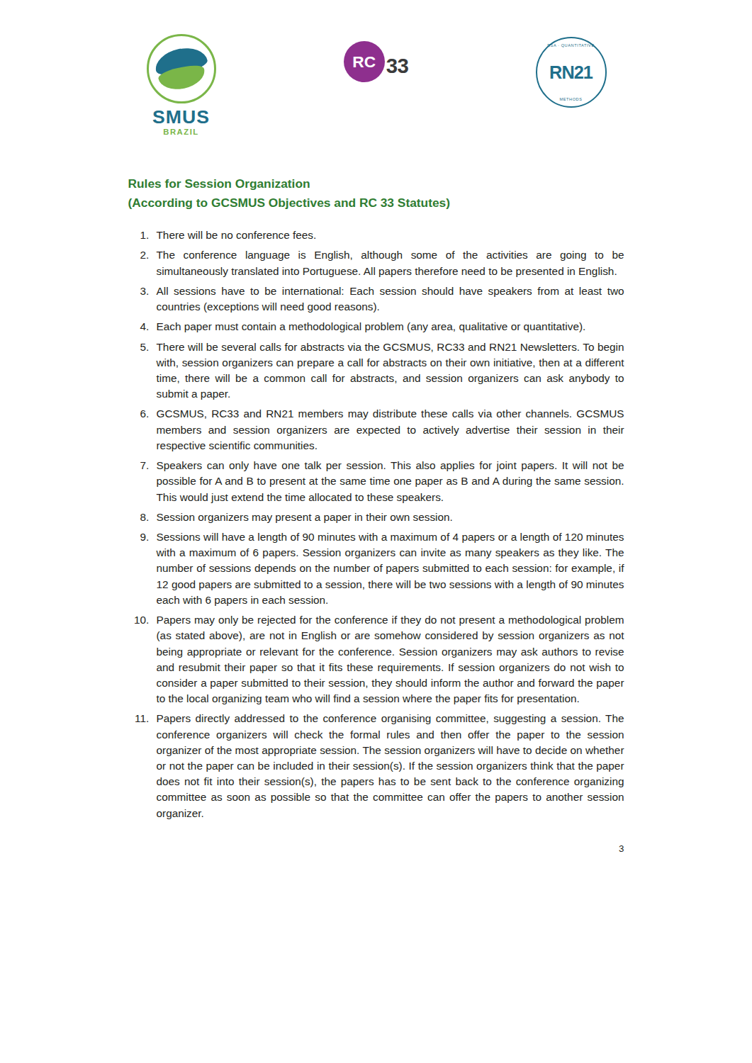SMUS
BRAZIL
RC 33
ESA · Quantitative
RN21
Methods
Rules for Session Organization
(According to GCSMUS Objectives and RC 33 Statutes)
There will be no conference fees.
The conference language is English, although some of the activities are going to be simultaneously translated into Portuguese. All papers therefore need to be presented in English.
All sessions have to be international: Each session should have speakers from at least two countries (exceptions will need good reasons).
Each paper must contain a methodological problem (any area, qualitative or quantitative).
There will be several calls for abstracts via the GCSMUS, RC33 and RN21 Newsletters. To begin with, session organizers can prepare a call for abstracts on their own initiative, then at a different time, there will be a common call for abstracts, and session organizers can ask anybody to submit a paper.
GCSMUS, RC33 and RN21 members may distribute these calls via other channels. GCSMUS members and session organizers are expected to actively advertise their session in their respective scientific communities.
Speakers can only have one talk per session. This also applies for joint papers. It will not be possible for A and B to present at the same time one paper as B and A during the same session. This would just extend the time allocated to these speakers.
Session organizers may present a paper in their own session.
Sessions will have a length of 90 minutes with a maximum of 4 papers or a length of 120 minutes with a maximum of 6 papers. Session organizers can invite as many speakers as they like. The number of sessions depends on the number of papers submitted to each session: for example, if 12 good papers are submitted to a session, there will be two sessions with a length of 90 minutes each with 6 papers in each session.
Papers may only be rejected for the conference if they do not present a methodological problem (as stated above), are not in English or are somehow considered by session organizers as not being appropriate or relevant for the conference. Session organizers may ask authors to revise and resubmit their paper so that it fits these requirements. If session organizers do not wish to consider a paper submitted to their session, they should inform the author and forward the paper to the local organizing team who will find a session where the paper fits for presentation.
Papers directly addressed to the conference organising committee, suggesting a session. The conference organizers will check the formal rules and then offer the paper to the session organizer of the most appropriate session. The session organizers will have to decide on whether or not the paper can be included in their session(s). If the session organizers think that the paper does not fit into their session(s), the papers has to be sent back to the conference organizing committee as soon as possible so that the committee can offer the papers to another session organizer.
3